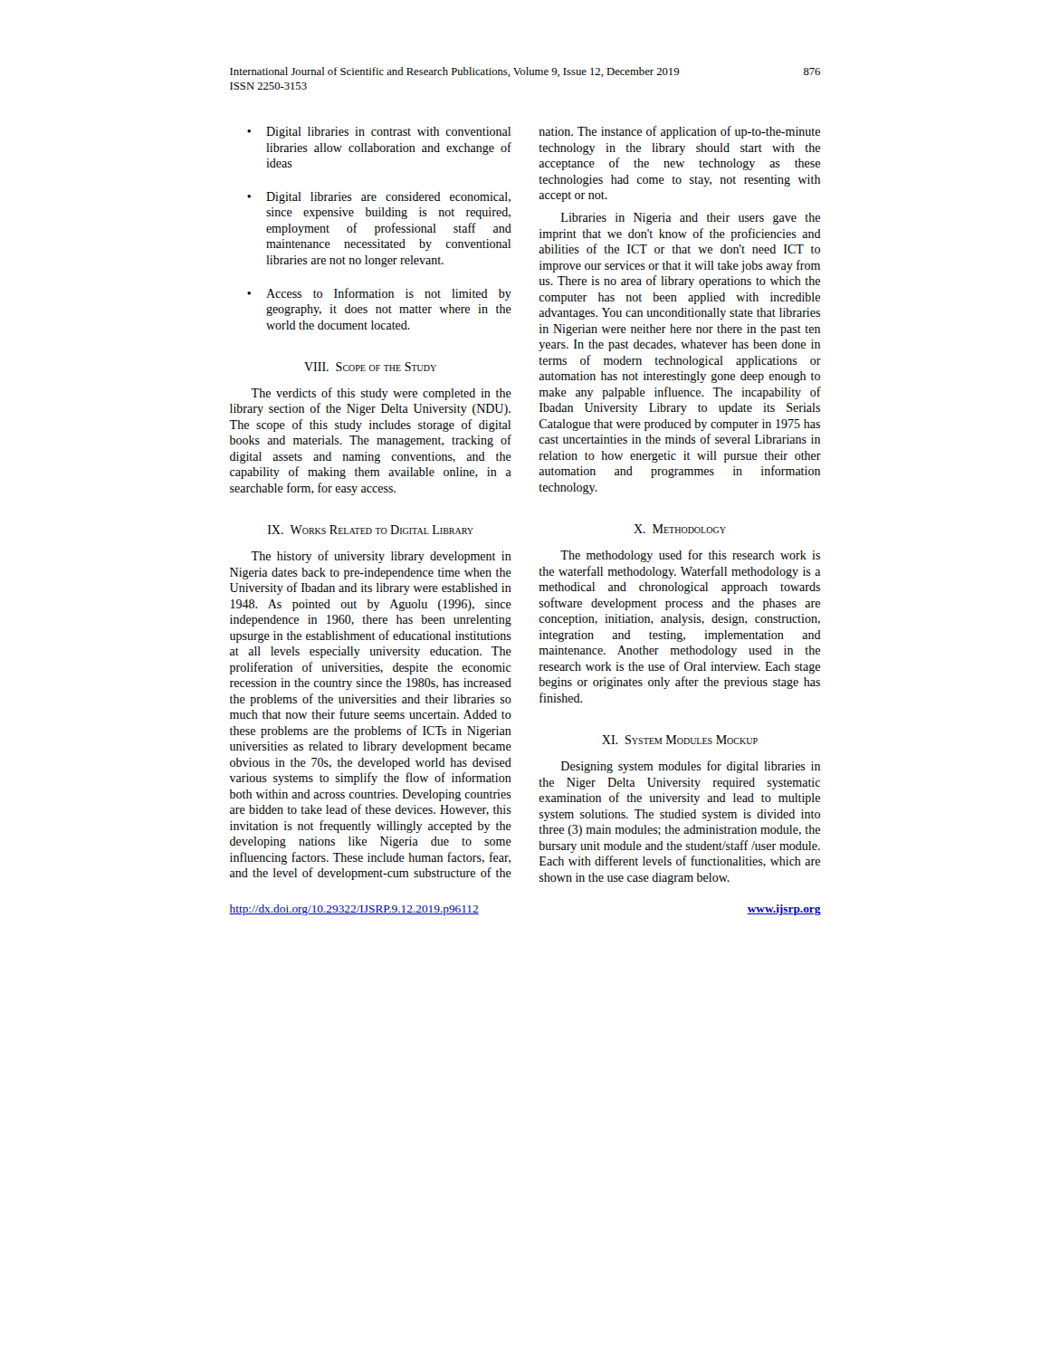International Journal of Scientific and Research Publications, Volume 9, Issue 12, December 2019
ISSN 2250-3153
876
Digital libraries in contrast with conventional libraries allow collaboration and exchange of ideas
Digital libraries are considered economical, since expensive building is not required, employment of professional staff and maintenance necessitated by conventional libraries are not no longer relevant.
Access to Information is not limited by geography, it does not matter where in the world the document located.
VIII. Scope of the Study
The verdicts of this study were completed in the library section of the Niger Delta University (NDU). The scope of this study includes storage of digital books and materials. The management, tracking of digital assets and naming conventions, and the capability of making them available online, in a searchable form, for easy access.
IX. Works Related to Digital Library
The history of university library development in Nigeria dates back to pre-independence time when the University of Ibadan and its library were established in 1948. As pointed out by Aguolu (1996), since independence in 1960, there has been unrelenting upsurge in the establishment of educational institutions at all levels especially university education. The proliferation of universities, despite the economic recession in the country since the 1980s, has increased the problems of the universities and their libraries so much that now their future seems uncertain. Added to these problems are the problems of ICTs in Nigerian universities as related to library development became obvious in the 70s, the developed world has devised various systems to simplify the flow of information both within and across countries. Developing countries are bidden to take lead of these devices. However, this invitation is not frequently willingly accepted by the developing nations like Nigeria due to some influencing factors. These include human factors, fear, and the level of development-cum substructure of the nation. The instance of application of up-to-the-minute technology in the library should start with the acceptance of the new technology as these technologies had come to stay, not resenting with accept or not.
Libraries in Nigeria and their users gave the imprint that we don't know of the proficiencies and abilities of the ICT or that we don't need ICT to improve our services or that it will take jobs away from us. There is no area of library operations to which the computer has not been applied with incredible advantages. You can unconditionally state that libraries in Nigerian were neither here nor there in the past ten years. In the past decades, whatever has been done in terms of modern technological applications or automation has not interestingly gone deep enough to make any palpable influence. The incapability of Ibadan University Library to update its Serials Catalogue that were produced by computer in 1975 has cast uncertainties in the minds of several Librarians in relation to how energetic it will pursue their other automation and programmes in information technology.
X. Methodology
The methodology used for this research work is the waterfall methodology. Waterfall methodology is a methodical and chronological approach towards software development process and the phases are conception, initiation, analysis, design, construction, integration and testing, implementation and maintenance. Another methodology used in the research work is the use of Oral interview. Each stage begins or originates only after the previous stage has finished.
XI. System Modules Mockup
Designing system modules for digital libraries in the Niger Delta University required systematic examination of the university and lead to multiple system solutions. The studied system is divided into three (3) main modules; the administration module, the bursary unit module and the student/staff /user module. Each with different levels of functionalities, which are shown in the use case diagram below.
http://dx.doi.org/10.29322/IJSRP.9.12.2019.p96112 www.ijsrp.org